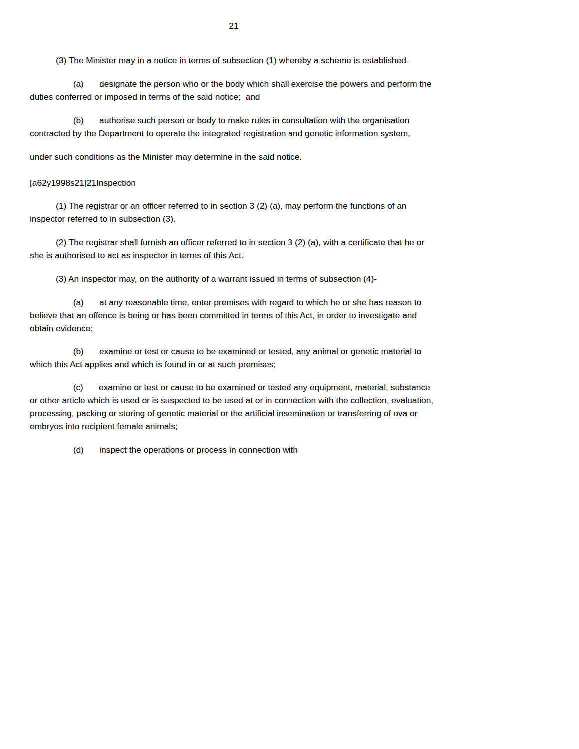21
(3) The Minister may in a notice in terms of subsection (1) whereby a scheme is established-
(a) designate the person who or the body which shall exercise the powers and perform the duties conferred or imposed in terms of the said notice; and
(b) authorise such person or body to make rules in consultation with the organisation contracted by the Department to operate the integrated registration and genetic information system,
under such conditions as the Minister may determine in the said notice.
[a62y1998s21]21Inspection
(1) The registrar or an officer referred to in section 3 (2) (a), may perform the functions of an inspector referred to in subsection (3).
(2) The registrar shall furnish an officer referred to in section 3 (2) (a), with a certificate that he or she is authorised to act as inspector in terms of this Act.
(3) An inspector may, on the authority of a warrant issued in terms of subsection (4)-
(a) at any reasonable time, enter premises with regard to which he or she has reason to believe that an offence is being or has been committed in terms of this Act, in order to investigate and obtain evidence;
(b) examine or test or cause to be examined or tested, any animal or genetic material to which this Act applies and which is found in or at such premises;
(c) examine or test or cause to be examined or tested any equipment, material, substance or other article which is used or is suspected to be used at or in connection with the collection, evaluation, processing, packing or storing of genetic material or the artificial insemination or transferring of ova or embryos into recipient female animals;
(d) inspect the operations or process in connection with